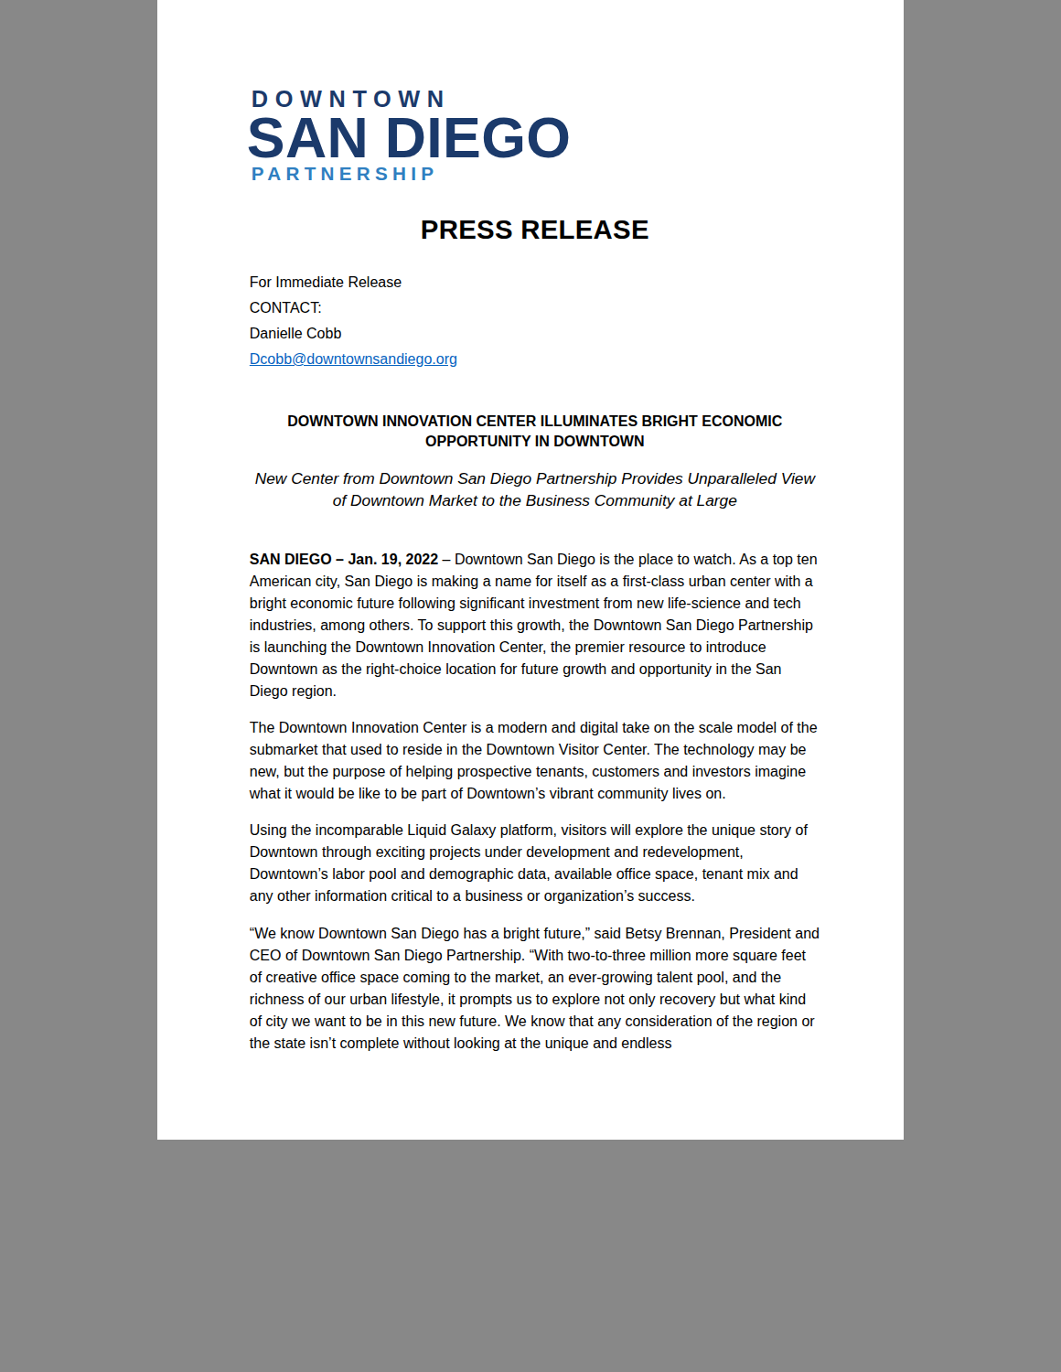DOWNTOWN SAN DIEGO PARTNERSHIP
PRESS RELEASE
For Immediate Release
CONTACT:
Danielle Cobb
Dcobb@downtownsandiego.org
Downtown Innovation Center Illuminates Bright Economic Opportunity in Downtown
New Center from Downtown San Diego Partnership Provides Unparalleled View of Downtown Market to the Business Community at Large
SAN DIEGO – Jan. 19, 2022 – Downtown San Diego is the place to watch. As a top ten American city, San Diego is making a name for itself as a first-class urban center with a bright economic future following significant investment from new life-science and tech industries, among others. To support this growth, the Downtown San Diego Partnership is launching the Downtown Innovation Center, the premier resource to introduce Downtown as the right-choice location for future growth and opportunity in the San Diego region.
The Downtown Innovation Center is a modern and digital take on the scale model of the submarket that used to reside in the Downtown Visitor Center. The technology may be new, but the purpose of helping prospective tenants, customers and investors imagine what it would be like to be part of Downtown’s vibrant community lives on.
Using the incomparable Liquid Galaxy platform, visitors will explore the unique story of Downtown through exciting projects under development and redevelopment, Downtown’s labor pool and demographic data, available office space, tenant mix and any other information critical to a business or organization’s success.
“We know Downtown San Diego has a bright future,” said Betsy Brennan, President and CEO of Downtown San Diego Partnership. “With two-to-three million more square feet of creative office space coming to the market, an ever-growing talent pool, and the richness of our urban lifestyle, it prompts us to explore not only recovery but what kind of city we want to be in this new future. We know that any consideration of the region or the state isn’t complete without looking at the unique and endless